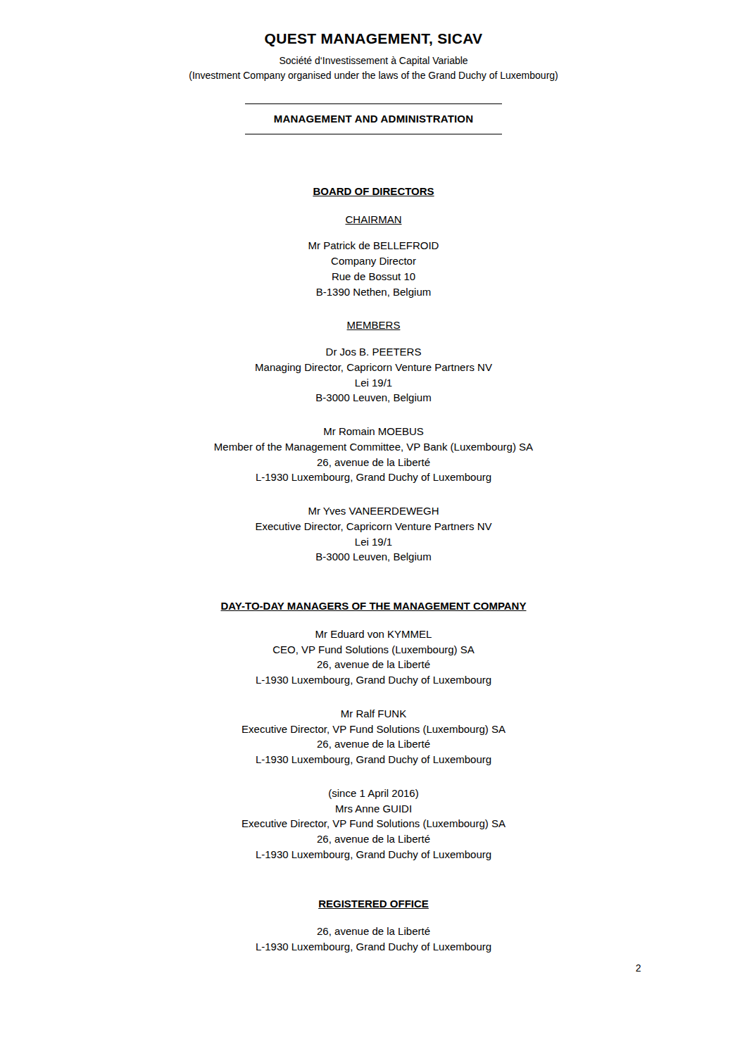QUEST MANAGEMENT, SICAV
Société d‘Investissement à Capital Variable
(Investment Company organised under the laws of the Grand Duchy of Luxembourg)
MANAGEMENT AND ADMINISTRATION
BOARD OF DIRECTORS
CHAIRMAN
Mr Patrick de BELLEFROID
Company Director
Rue de Bossut 10
B-1390 Nethen, Belgium
MEMBERS
Dr Jos B. PEETERS
Managing Director, Capricorn Venture Partners NV
Lei 19/1
B-3000 Leuven, Belgium
Mr Romain MOEBUS
Member of the Management Committee, VP Bank (Luxembourg) SA
26, avenue de la Liberté
L-1930 Luxembourg, Grand Duchy of Luxembourg
Mr Yves VANEERDEWEGH
Executive Director, Capricorn Venture Partners NV
Lei 19/1
B-3000 Leuven, Belgium
DAY-TO-DAY MANAGERS OF THE MANAGEMENT COMPANY
Mr Eduard von KYMMEL
CEO, VP Fund Solutions (Luxembourg) SA
26, avenue de la Liberté
L-1930 Luxembourg, Grand Duchy of Luxembourg
Mr Ralf FUNK
Executive Director, VP Fund Solutions (Luxembourg) SA
26, avenue de la Liberté
L-1930 Luxembourg, Grand Duchy of Luxembourg
(since 1 April 2016)
Mrs Anne GUIDI
Executive Director, VP Fund Solutions (Luxembourg) SA
26, avenue de la Liberté
L-1930 Luxembourg, Grand Duchy of Luxembourg
REGISTERED OFFICE
26, avenue de la Liberté
L-1930 Luxembourg, Grand Duchy of Luxembourg
2